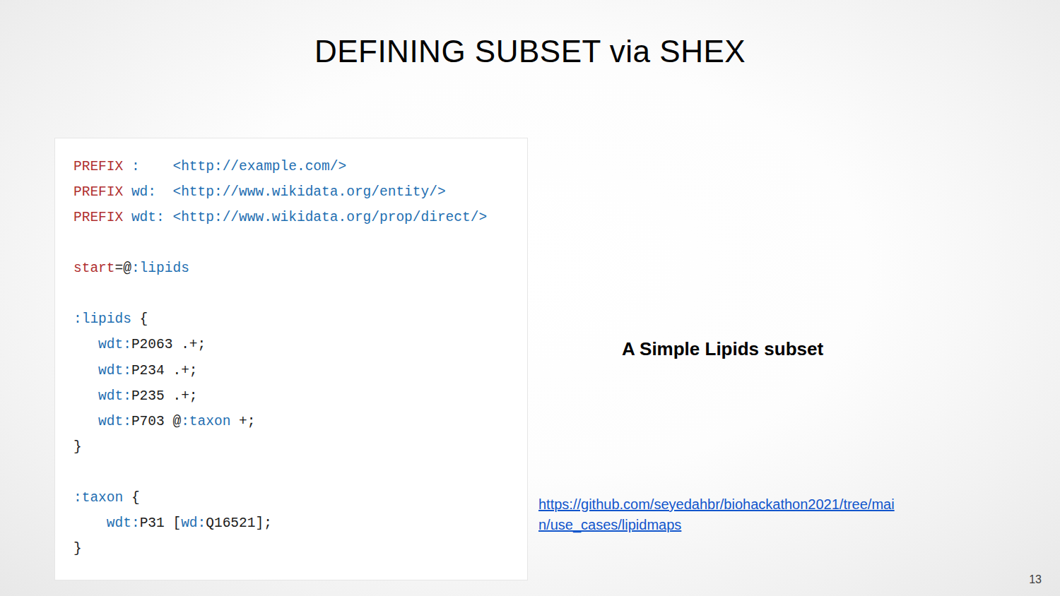DEFINING SUBSET via SHEX
PREFIX :    <http://example.com/>
PREFIX wd:  <http://www.wikidata.org/entity/>
PREFIX wdt: <http://www.wikidata.org/prop/direct/>

start=@:lipids

:lipids {
   wdt: P2063 .+;
   wdt: P234 .+;
   wdt: P235 .+;
   wdt: P703 @:taxon +;
}

:taxon {
    wdt: P31 [wd: Q16521];
}
A Simple Lipids subset
https://github.com/seyedahbr/biohackathon2021/tree/main/use_cases/lipidmaps
13